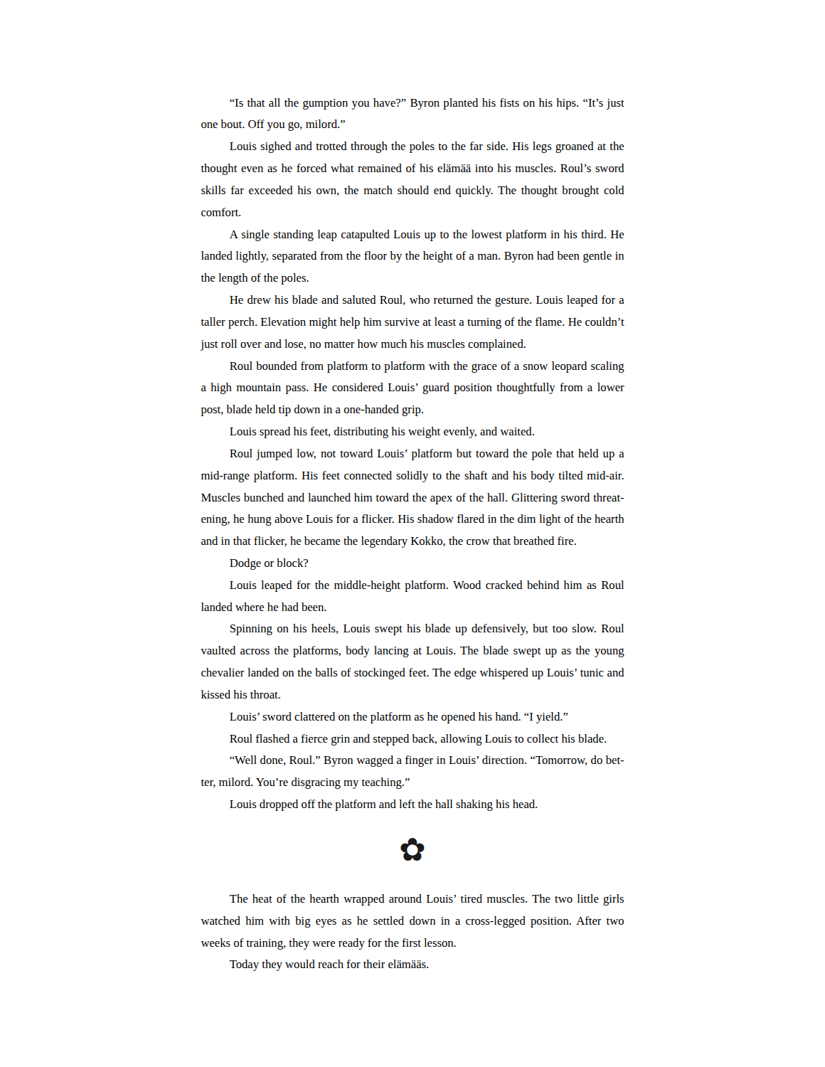“Is that all the gumption you have?” Byron planted his fists on his hips. “It’s just one bout. Off you go, milord.”
Louis sighed and trotted through the poles to the far side. His legs groaned at the thought even as he forced what remained of his elämää into his muscles. Roul’s sword skills far exceeded his own, the match should end quickly. The thought brought cold comfort.
A single standing leap catapulted Louis up to the lowest platform in his third. He landed lightly, separated from the floor by the height of a man. Byron had been gentle in the length of the poles.
He drew his blade and saluted Roul, who returned the gesture. Louis leaped for a taller perch. Elevation might help him survive at least a turning of the flame. He couldn’t just roll over and lose, no matter how much his muscles complained.
Roul bounded from platform to platform with the grace of a snow leopard scaling a high mountain pass. He considered Louis’ guard position thoughtfully from a lower post, blade held tip down in a one-handed grip.
Louis spread his feet, distributing his weight evenly, and waited.
Roul jumped low, not toward Louis’ platform but toward the pole that held up a mid-range platform. His feet connected solidly to the shaft and his body tilted mid-air. Muscles bunched and launched him toward the apex of the hall. Glittering sword threatening, he hung above Louis for a flicker. His shadow flared in the dim light of the hearth and in that flicker, he became the legendary Kokko, the crow that breathed fire.
Dodge or block?
Louis leaped for the middle-height platform. Wood cracked behind him as Roul landed where he had been.
Spinning on his heels, Louis swept his blade up defensively, but too slow. Roul vaulted across the platforms, body lancing at Louis. The blade swept up as the young chevalier landed on the balls of stockinged feet. The edge whispered up Louis’ tunic and kissed his throat.
Louis’ sword clattered on the platform as he opened his hand. “I yield.”
Roul flashed a fierce grin and stepped back, allowing Louis to collect his blade.
“Well done, Roul.” Byron wagged a finger in Louis’ direction. “Tomorrow, do better, milord. You’re disgracing my teaching.”
Louis dropped off the platform and left the hall shaking his head.
✿
The heat of the hearth wrapped around Louis’ tired muscles. The two little girls watched him with big eyes as he settled down in a cross-legged position. After two weeks of training, they were ready for the first lesson.
Today they would reach for their elämääs.